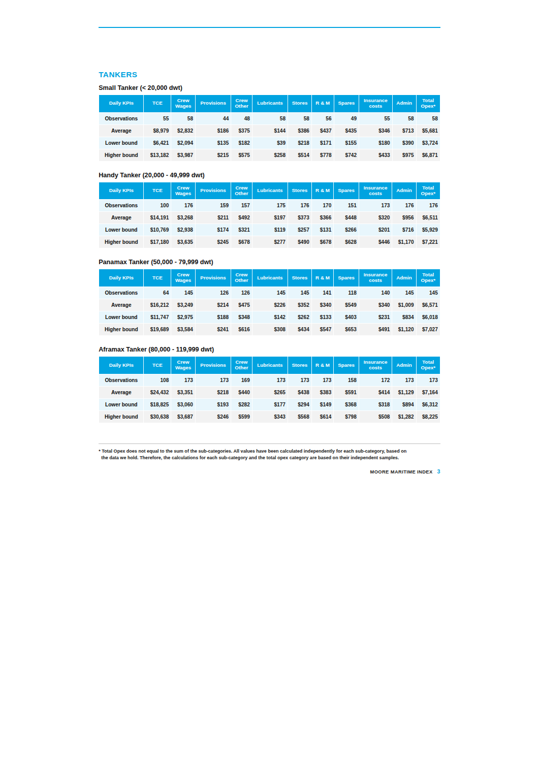TANKERS
Small Tanker (< 20,000 dwt)
| Daily KPIs | TCE | Crew Wages | Provisions | Crew Other | Lubricants | Stores | R & M | Spares | Insurance costs | Admin | Total Opex* |
| --- | --- | --- | --- | --- | --- | --- | --- | --- | --- | --- | --- |
| Observations | 55 | 58 | 44 | 48 | 58 | 58 | 56 | 49 | 55 | 58 | 58 |
| Average | $8,979 | $2,832 | $186 | $375 | $144 | $386 | $437 | $435 | $346 | $713 | $5,681 |
| Lower bound | $6,421 | $2,094 | $135 | $182 | $39 | $218 | $171 | $155 | $180 | $390 | $3,724 |
| Higher bound | $13,182 | $3,987 | $215 | $575 | $258 | $514 | $778 | $742 | $433 | $975 | $6,871 |
Handy Tanker (20,000 - 49,999 dwt)
| Daily KPIs | TCE | Crew Wages | Provisions | Crew Other | Lubricants | Stores | R & M | Spares | Insurance costs | Admin | Total Opex* |
| --- | --- | --- | --- | --- | --- | --- | --- | --- | --- | --- | --- |
| Observations | 100 | 176 | 159 | 157 | 175 | 176 | 170 | 151 | 173 | 176 | 176 |
| Average | $14,191 | $3,268 | $211 | $492 | $197 | $373 | $366 | $448 | $320 | $956 | $6,511 |
| Lower bound | $10,769 | $2,938 | $174 | $321 | $119 | $257 | $131 | $266 | $201 | $716 | $5,929 |
| Higher bound | $17,180 | $3,635 | $245 | $678 | $277 | $490 | $678 | $628 | $446 | $1,170 | $7,221 |
Panamax Tanker (50,000 - 79,999 dwt)
| Daily KPIs | TCE | Crew Wages | Provisions | Crew Other | Lubricants | Stores | R & M | Spares | Insurance costs | Admin | Total Opex* |
| --- | --- | --- | --- | --- | --- | --- | --- | --- | --- | --- | --- |
| Observations | 64 | 145 | 126 | 126 | 145 | 145 | 141 | 118 | 140 | 145 | 145 |
| Average | $16,212 | $3,249 | $214 | $475 | $226 | $352 | $340 | $549 | $340 | $1,009 | $6,571 |
| Lower bound | $11,747 | $2,975 | $188 | $348 | $142 | $262 | $133 | $403 | $231 | $834 | $6,018 |
| Higher bound | $19,689 | $3,584 | $241 | $616 | $308 | $434 | $547 | $653 | $491 | $1,120 | $7,027 |
Aframax Tanker (80,000 - 119,999 dwt)
| Daily KPIs | TCE | Crew Wages | Provisions | Crew Other | Lubricants | Stores | R & M | Spares | Insurance costs | Admin | Total Opex* |
| --- | --- | --- | --- | --- | --- | --- | --- | --- | --- | --- | --- |
| Observations | 108 | 173 | 173 | 169 | 173 | 173 | 173 | 158 | 172 | 173 | 173 |
| Average | $24,432 | $3,351 | $218 | $440 | $265 | $438 | $383 | $591 | $414 | $1,129 | $7,164 |
| Lower bound | $18,825 | $3,060 | $193 | $282 | $177 | $294 | $149 | $368 | $318 | $894 | $6,312 |
| Higher bound | $30,638 | $3,687 | $246 | $599 | $343 | $568 | $614 | $798 | $508 | $1,282 | $8,225 |
* Total Opex does not equal to the sum of the sub-categories. All values have been calculated independently for each sub-category, based on
the data we hold. Therefore, the calculations for each sub-category and the total opex category are based on their independent samples.
MOORE MARITIME INDEX 3